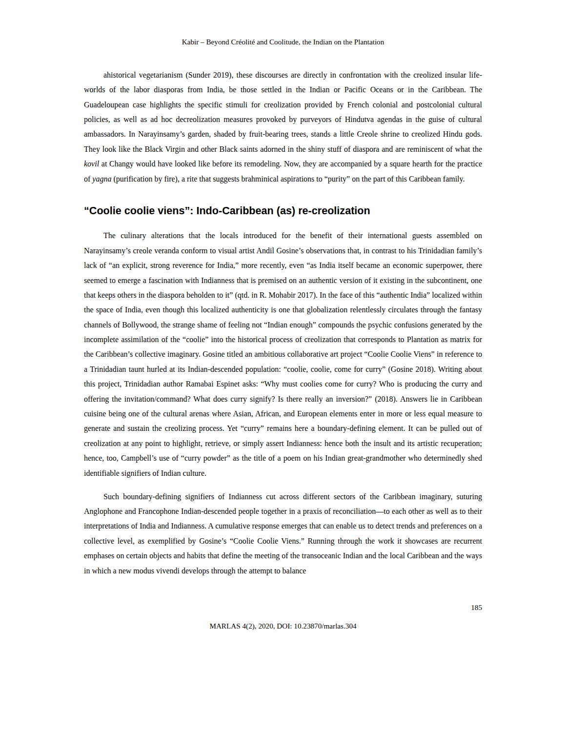Kabir – Beyond Créolité and Coolitude, the Indian on the Plantation
ahistorical vegetarianism (Sunder 2019), these discourses are directly in confrontation with the creolized insular life-worlds of the labor diasporas from India, be those settled in the Indian or Pacific Oceans or in the Caribbean. The Guadeloupean case highlights the specific stimuli for creolization provided by French colonial and postcolonial cultural policies, as well as ad hoc decreolization measures provoked by purveyors of Hindutva agendas in the guise of cultural ambassadors. In Narayinsamy’s garden, shaded by fruit-bearing trees, stands a little Creole shrine to creolized Hindu gods. They look like the Black Virgin and other Black saints adorned in the shiny stuff of diaspora and are reminiscent of what the kovil at Changy would have looked like before its remodeling. Now, they are accompanied by a square hearth for the practice of yagna (purification by fire), a rite that suggests brahminical aspirations to “purity” on the part of this Caribbean family.
“Coolie coolie viens”: Indo-Caribbean (as) re-creolization
The culinary alterations that the locals introduced for the benefit of their international guests assembled on Narayinsamy’s creole veranda conform to visual artist Andil Gosine’s observations that, in contrast to his Trinidadian family’s lack of “an explicit, strong reverence for India,” more recently, even “as India itself became an economic superpower, there seemed to emerge a fascination with Indianness that is premised on an authentic version of it existing in the subcontinent, one that keeps others in the diaspora beholden to it” (qtd. in R. Mohabir 2017). In the face of this “authentic India” localized within the space of India, even though this localized authenticity is one that globalization relentlessly circulates through the fantasy channels of Bollywood, the strange shame of feeling not “Indian enough” compounds the psychic confusions generated by the incomplete assimilation of the “coolie” into the historical process of creolization that corresponds to Plantation as matrix for the Caribbean’s collective imaginary. Gosine titled an ambitious collaborative art project “Coolie Coolie Viens” in reference to a Trinidadian taunt hurled at its Indian-descended population: “coolie, coolie, come for curry” (Gosine 2018). Writing about this project, Trinidadian author Ramabai Espinet asks: “Why must coolies come for curry? Who is producing the curry and offering the invitation/command? What does curry signify? Is there really an inversion?” (2018). Answers lie in Caribbean cuisine being one of the cultural arenas where Asian, African, and European elements enter in more or less equal measure to generate and sustain the creolizing process. Yet “curry” remains here a boundary-defining element. It can be pulled out of creolization at any point to highlight, retrieve, or simply assert Indianness: hence both the insult and its artistic recuperation; hence, too, Campbell’s use of “curry powder” as the title of a poem on his Indian great-grandmother who determinedly shed identifiable signifiers of Indian culture.
Such boundary-defining signifiers of Indianness cut across different sectors of the Caribbean imaginary, suturing Anglophone and Francophone Indian-descended people together in a praxis of reconciliation—to each other as well as to their interpretations of India and Indianness. A cumulative response emerges that can enable us to detect trends and preferences on a collective level, as exemplified by Gosine’s “Coolie Coolie Viens.” Running through the work it showcases are recurrent emphases on certain objects and habits that define the meeting of the transoceanic Indian and the local Caribbean and the ways in which a new modus vivendi develops through the attempt to balance
185
MARLAS 4(2), 2020, DOI: 10.23870/marlas.304